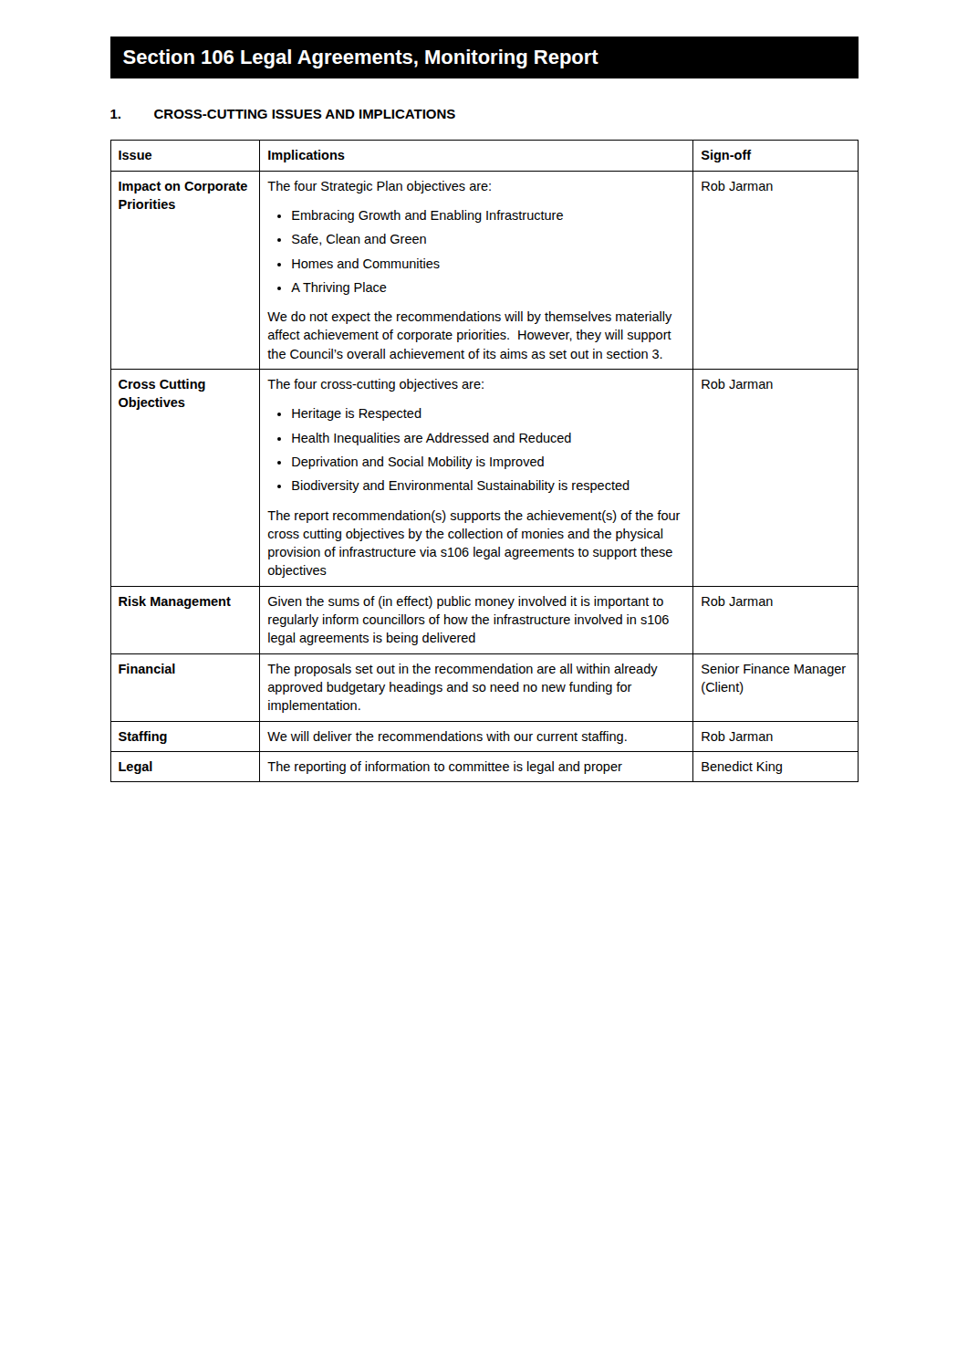Section 106 Legal Agreements, Monitoring Report
1. CROSS-CUTTING ISSUES AND IMPLICATIONS
| Issue | Implications | Sign-off |
| --- | --- | --- |
| Impact on Corporate Priorities | The four Strategic Plan objectives are: Embracing Growth and Enabling Infrastructure Safe, Clean and Green Homes and Communities A Thriving Place We do not expect the recommendations will by themselves materially affect achievement of corporate priorities. However, they will support the Council’s overall achievement of its aims as set out in section 3. | Rob Jarman |
| Cross Cutting Objectives | The four cross-cutting objectives are: Heritage is Respected Health Inequalities are Addressed and Reduced Deprivation and Social Mobility is Improved Biodiversity and Environmental Sustainability is respected The report recommendation(s) supports the achievement(s) of the four cross cutting objectives by the collection of monies and the physical provision of infrastructure via s106 legal agreements to support these objectives | Rob Jarman |
| Risk Management | Given the sums of (in effect) public money involved it is important to regularly inform councillors of how the infrastructure involved in s106 legal agreements is being delivered | Rob Jarman |
| Financial | The proposals set out in the recommendation are all within already approved budgetary headings and so need no new funding for implementation. | Senior Finance Manager (Client) |
| Staffing | We will deliver the recommendations with our current staffing. | Rob Jarman |
| Legal | The reporting of information to committee is legal and proper | Benedict King |